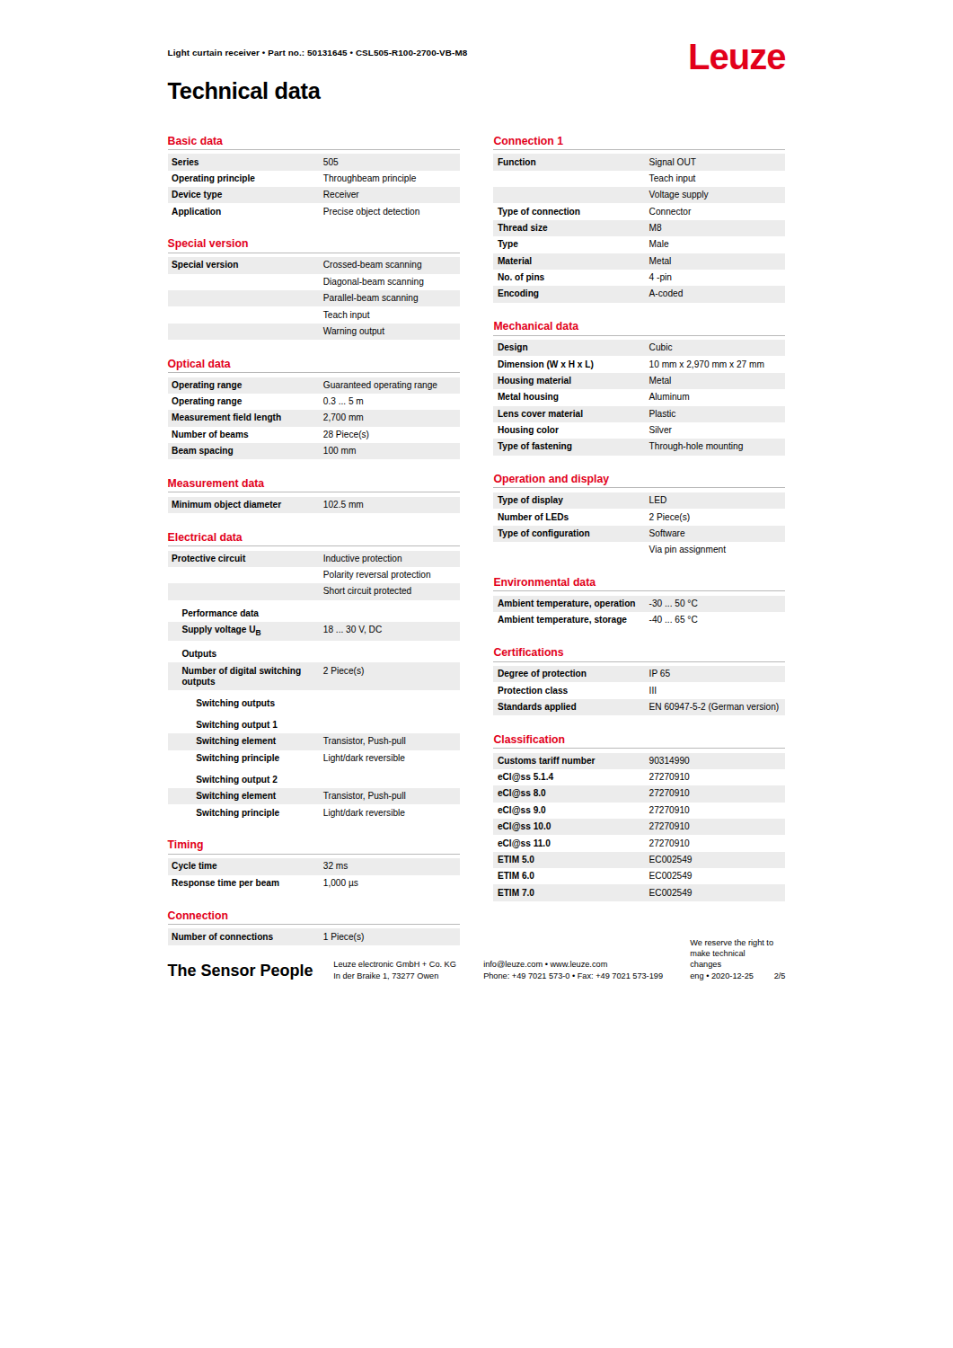Light curtain receiver • Part no.: 50131645 • CSL505-R100-2700-VB-M8
Technical data
Leuze
Basic data
| Series | 505 |
| Operating principle | Throughbeam principle |
| Device type | Receiver |
| Application | Precise object detection |
Special version
| Special version | Crossed-beam scanning |
| | Diagonal-beam scanning |
| | Parallel-beam scanning |
| | Teach input |
| | Warning output |
Optical data
| Operating range | Guaranteed operating range |
| Operating range | 0.3 ... 5 m |
| Measurement field length | 2,700 mm |
| Number of beams | 28 Piece(s) |
| Beam spacing | 100 mm |
Measurement data
| Minimum object diameter | 102.5 mm |
Electrical data
| Protective circuit | Inductive protection |
| | Polarity reversal protection |
| | Short circuit protected |
| Performance data |
| Supply voltage U B | 18 ... 30 V, DC |
| Outputs |
| Number of digital switching outputs | 2 Piece(s) |
| Switching outputs |
| Switching output 1 |
| Switching element | Transistor, Push-pull |
| Switching principle | Light/dark reversible |
| Switching output 2 |
| Switching element | Transistor, Push-pull |
| Switching principle | Light/dark reversible |
Timing
| Cycle time | 32 ms |
| Response time per beam | 1,000 µs |
Connection
| Number of connections | 1 Piece(s) |
Connection 1
| Function | Signal OUT |
| | Teach input |
| | Voltage supply |
| Type of connection | Connector |
| Thread size | M8 |
| Type | Male |
| Material | Metal |
| No. of pins | 4 -pin |
| Encoding | A-coded |
Mechanical data
| Design | Cubic |
| Dimension (W x H x L) | 10 mm x 2,970 mm x 27 mm |
| Housing material | Metal |
| Metal housing | Aluminum |
| Lens cover material | Plastic |
| Housing color | Silver |
| Type of fastening | Through-hole mounting |
Operation and display
| Type of display | LED |
| Number of LEDs | 2 Piece(s) |
| Type of configuration | Software |
| | Via pin assignment |
Environmental data
| Ambient temperature, operation | -30 ... 50 °C |
| Ambient temperature, storage | -40 ... 65 °C |
Certifications
| Degree of protection | IP 65 |
| Protection class | III |
| Standards applied | EN 60947-5-2 (German version) |
Classification
| Customs tariff number | 90314990 |
| eCl@ss 5.1.4 | 27270910 |
| eCl@ss 8.0 | 27270910 |
| eCl@ss 9.0 | 27270910 |
| eCl@ss 10.0 | 27270910 |
| eCl@ss 11.0 | 27270910 |
| ETIM 5.0 | EC002549 |
| ETIM 6.0 | EC002549 |
| ETIM 7.0 | EC002549 |
The Sensor People
Leuze electronic GmbH + Co. KG
In der Braike 1, 73277 Owen
info@leuze.com • www.leuze.com
Phone: +49 7021 573-0 • Fax: +49 7021 573-199
We reserve the right to make technical changes
eng • 2020-12-25
2/5